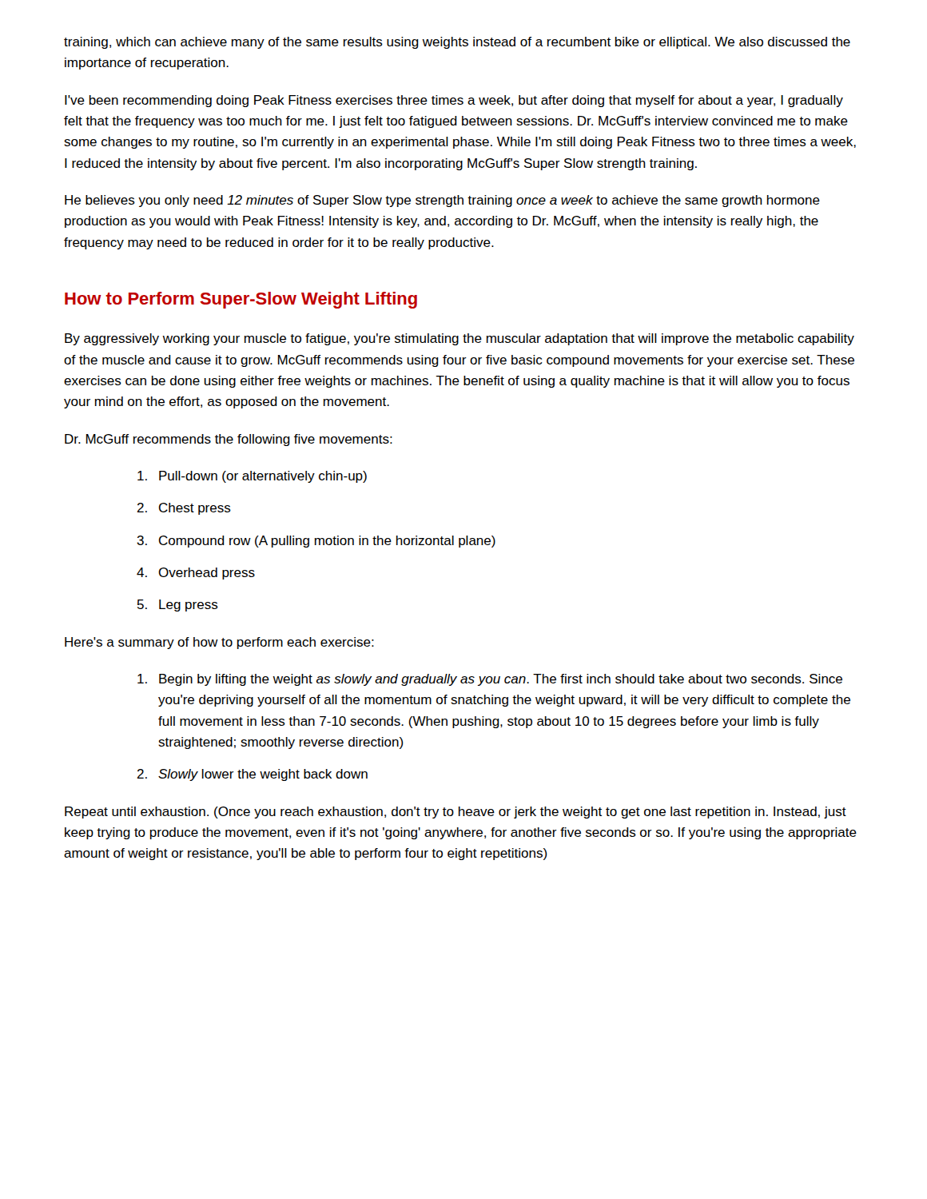training, which can achieve many of the same results using weights instead of a recumbent bike or elliptical. We also discussed the importance of recuperation.
I've been recommending doing Peak Fitness exercises three times a week, but after doing that myself for about a year, I gradually felt that the frequency was too much for me. I just felt too fatigued between sessions. Dr. McGuff's interview convinced me to make some changes to my routine, so I'm currently in an experimental phase. While I'm still doing Peak Fitness two to three times a week, I reduced the intensity by about five percent. I'm also incorporating McGuff's Super Slow strength training.
He believes you only need 12 minutes of Super Slow type strength training once a week to achieve the same growth hormone production as you would with Peak Fitness! Intensity is key, and, according to Dr. McGuff, when the intensity is really high, the frequency may need to be reduced in order for it to be really productive.
How to Perform Super-Slow Weight Lifting
By aggressively working your muscle to fatigue, you're stimulating the muscular adaptation that will improve the metabolic capability of the muscle and cause it to grow. McGuff recommends using four or five basic compound movements for your exercise set. These exercises can be done using either free weights or machines. The benefit of using a quality machine is that it will allow you to focus your mind on the effort, as opposed on the movement.
Dr. McGuff recommends the following five movements:
Pull-down (or alternatively chin-up)
Chest press
Compound row (A pulling motion in the horizontal plane)
Overhead press
Leg press
Here's a summary of how to perform each exercise:
Begin by lifting the weight as slowly and gradually as you can. The first inch should take about two seconds. Since you're depriving yourself of all the momentum of snatching the weight upward, it will be very difficult to complete the full movement in less than 7-10 seconds. (When pushing, stop about 10 to 15 degrees before your limb is fully straightened; smoothly reverse direction)
Slowly lower the weight back down
Repeat until exhaustion. (Once you reach exhaustion, don't try to heave or jerk the weight to get one last repetition in. Instead, just keep trying to produce the movement, even if it's not 'going' anywhere, for another five seconds or so. If you're using the appropriate amount of weight or resistance, you'll be able to perform four to eight repetitions)